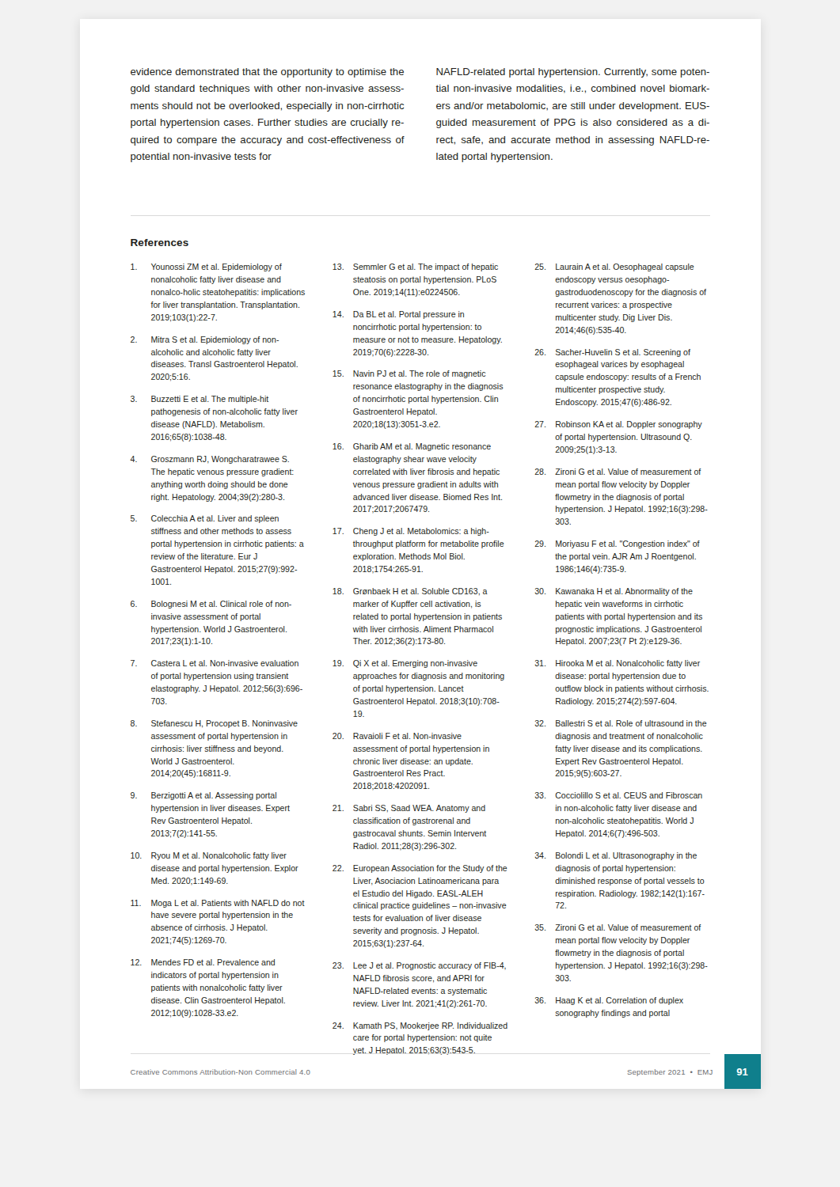evidence demonstrated that the opportunity to optimise the gold standard techniques with other non-invasive assessments should not be overlooked, especially in non-cirrhotic portal hypertension cases. Further studies are crucially required to compare the accuracy and cost-effectiveness of potential non-invasive tests for
NAFLD-related portal hypertension. Currently, some potential non-invasive modalities, i.e., combined novel biomarkers and/or metabolomic, are still under development. EUS-guided measurement of PPG is also considered as a direct, safe, and accurate method in assessing NAFLD-related portal hypertension.
References
Younossi ZM et al. Epidemiology of nonalcoholic fatty liver disease and nonalco-holic steatohepatitis: implications for liver transplantation. Transplantation. 2019;103(1):22-7.
Mitra S et al. Epidemiology of non-alcoholic and alcoholic fatty liver diseases. Transl Gastroenterol Hepatol. 2020;5:16.
Buzzetti E et al. The multiple-hit pathogenesis of non-alcoholic fatty liver disease (NAFLD). Metabolism. 2016;65(8):1038-48.
Groszmann RJ, Wongcharatrawee S. The hepatic venous pressure gradient: anything worth doing should be done right. Hepatology. 2004;39(2):280-3.
Colecchia A et al. Liver and spleen stiffness and other methods to assess portal hypertension in cirrhotic patients: a review of the literature. Eur J Gastroenterol Hepatol. 2015;27(9):992-1001.
Bolognesi M et al. Clinical role of non-invasive assessment of portal hypertension. World J Gastroenterol. 2017;23(1):1-10.
Castera L et al. Non-invasive evaluation of portal hypertension using transient elastography. J Hepatol. 2012;56(3):696-703.
Stefanescu H, Procopet B. Noninvasive assessment of portal hypertension in cirrhosis: liver stiffness and beyond. World J Gastroenterol. 2014;20(45):16811-9.
Berzigotti A et al. Assessing portal hypertension in liver diseases. Expert Rev Gastroenterol Hepatol. 2013;7(2):141-55.
Ryou M et al. Nonalcoholic fatty liver disease and portal hypertension. Explor Med. 2020;1:149-69.
Moga L et al. Patients with NAFLD do not have severe portal hypertension in the absence of cirrhosis. J Hepatol. 2021;74(5):1269-70.
Mendes FD et al. Prevalence and indicators of portal hypertension in patients with nonalcoholic fatty liver disease. Clin Gastroenterol Hepatol. 2012;10(9):1028-33.e2.
Semmler G et al. The impact of hepatic steatosis on portal hypertension. PLoS One. 2019;14(11):e0224506.
Da BL et al. Portal pressure in noncirrhotic portal hypertension: to measure or not to measure. Hepatology. 2019;70(6):2228-30.
Navin PJ et al. The role of magnetic resonance elastography in the diagnosis of noncirrhotic portal hypertension. Clin Gastroenterol Hepatol. 2020;18(13):3051-3.e2.
Gharib AM et al. Magnetic resonance elastography shear wave velocity correlated with liver fibrosis and hepatic venous pressure gradient in adults with advanced liver disease. Biomed Res Int. 2017;2017;2067479.
Cheng J et al. Metabolomics: a high-throughput platform for metabolite profile exploration. Methods Mol Biol. 2018;1754:265-91.
Grønbaek H et al. Soluble CD163, a marker of Kupffer cell activation, is related to portal hypertension in patients with liver cirrhosis. Aliment Pharmacol Ther. 2012;36(2):173-80.
Qi X et al. Emerging non-invasive approaches for diagnosis and monitoring of portal hypertension. Lancet Gastroenterol Hepatol. 2018;3(10):708-19.
Ravaioli F et al. Non-invasive assessment of portal hypertension in chronic liver disease: an update. Gastroenterol Res Pract. 2018;2018:4202091.
Sabri SS, Saad WEA. Anatomy and classification of gastrorenal and gastrocaval shunts. Semin Intervent Radiol. 2011;28(3):296-302.
European Association for the Study of the Liver, Asociacion Latinoamericana para el Estudio del Higado. EASL-ALEH clinical practice guidelines – non-invasive tests for evaluation of liver disease severity and prognosis. J Hepatol. 2015;63(1):237-64.
Lee J et al. Prognostic accuracy of FIB-4, NAFLD fibrosis score, and APRI for NAFLD-related events: a systematic review. Liver Int. 2021;41(2):261-70.
Kamath PS, Mookerjee RP. Individualized care for portal hypertension: not quite yet. J Hepatol. 2015;63(3):543-5.
Laurain A et al. Oesophageal capsule endoscopy versus oesophago-gastroduodenoscopy for the diagnosis of recurrent varices: a prospective multicenter study. Dig Liver Dis. 2014;46(6):535-40.
Sacher-Huvelin S et al. Screening of esophageal varices by esophageal capsule endoscopy: results of a French multicenter prospective study. Endoscopy. 2015;47(6):486-92.
Robinson KA et al. Doppler sonography of portal hypertension. Ultrasound Q. 2009;25(1):3-13.
Zironi G et al. Value of measurement of mean portal flow velocity by Doppler flowmetry in the diagnosis of portal hypertension. J Hepatol. 1992;16(3):298-303.
Moriyasu F et al. "Congestion index" of the portal vein. AJR Am J Roentgenol. 1986;146(4):735-9.
Kawanaka H et al. Abnormality of the hepatic vein waveforms in cirrhotic patients with portal hypertension and its prognostic implications. J Gastroenterol Hepatol. 2007;23(7 Pt 2):e129-36.
Hirooka M et al. Nonalcoholic fatty liver disease: portal hypertension due to outflow block in patients without cirrhosis. Radiology. 2015;274(2):597-604.
Ballestri S et al. Role of ultrasound in the diagnosis and treatment of nonalcoholic fatty liver disease and its complications. Expert Rev Gastroenterol Hepatol. 2015;9(5):603-27.
Cocciolillo S et al. CEUS and Fibroscan in non-alcoholic fatty liver disease and non-alcoholic steatohepatitis. World J Hepatol. 2014;6(7):496-503.
Bolondi L et al. Ultrasonography in the diagnosis of portal hypertension: diminished response of portal vessels to respiration. Radiology. 1982;142(1):167-72.
Zironi G et al. Value of measurement of mean portal flow velocity by Doppler flowmetry in the diagnosis of portal hypertension. J Hepatol. 1992;16(3):298-303.
Haag K et al. Correlation of duplex sonography findings and portal
Creative Commons Attribution-Non Commercial 4.0
September 2021 • EMJ 91